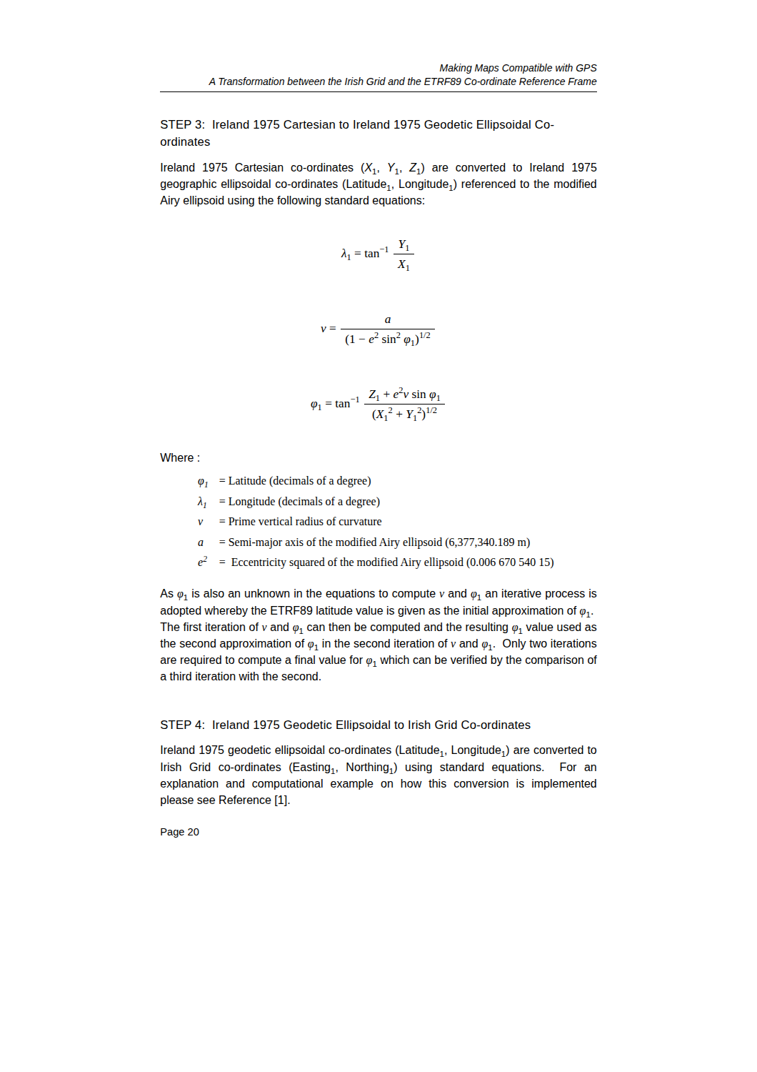Making Maps Compatible with GPS
A Transformation between the Irish Grid and the ETRF89 Co-ordinate Reference Frame
STEP 3: Ireland 1975 Cartesian to Ireland 1975 Geodetic Ellipsoidal Co-ordinates
Ireland 1975 Cartesian co-ordinates (X1, Y1, Z1) are converted to Ireland 1975 geographic ellipsoidal co-ordinates (Latitude1, Longitude1) referenced to the modified Airy ellipsoid using the following standard equations:
λ1 = tan−1 Y1 X1
ν = a (1 − e2 sin2 φ1)1/2
φ1 = tan−1 Z1 + e2ν sin φ1 (X12 + Y12)1/2
Where :
φ1 = Latitude (decimals of a degree)
λ1 = Longitude (decimals of a degree)
ν = Prime vertical radius of curvature
a = Semi-major axis of the modified Airy ellipsoid (6,377,340.189 m)
e2 = Eccentricity squared of the modified Airy ellipsoid (0.006 670 540 15)
As φ1 is also an unknown in the equations to compute ν and φ1 an iterative process is adopted whereby the ETRF89 latitude value is given as the initial approximation of φ1. The first iteration of ν and φ1 can then be computed and the resulting φ1 value used as the second approximation of φ1 in the second iteration of ν and φ1. Only two iterations are required to compute a final value for φ1 which can be verified by the comparison of a third iteration with the second.
STEP 4: Ireland 1975 Geodetic Ellipsoidal to Irish Grid Co-ordinates
Ireland 1975 geodetic ellipsoidal co-ordinates (Latitude1, Longitude1) are converted to Irish Grid co-ordinates (Easting1, Northing1) using standard equations. For an explanation and computational example on how this conversion is implemented please see Reference [1].
Page 20